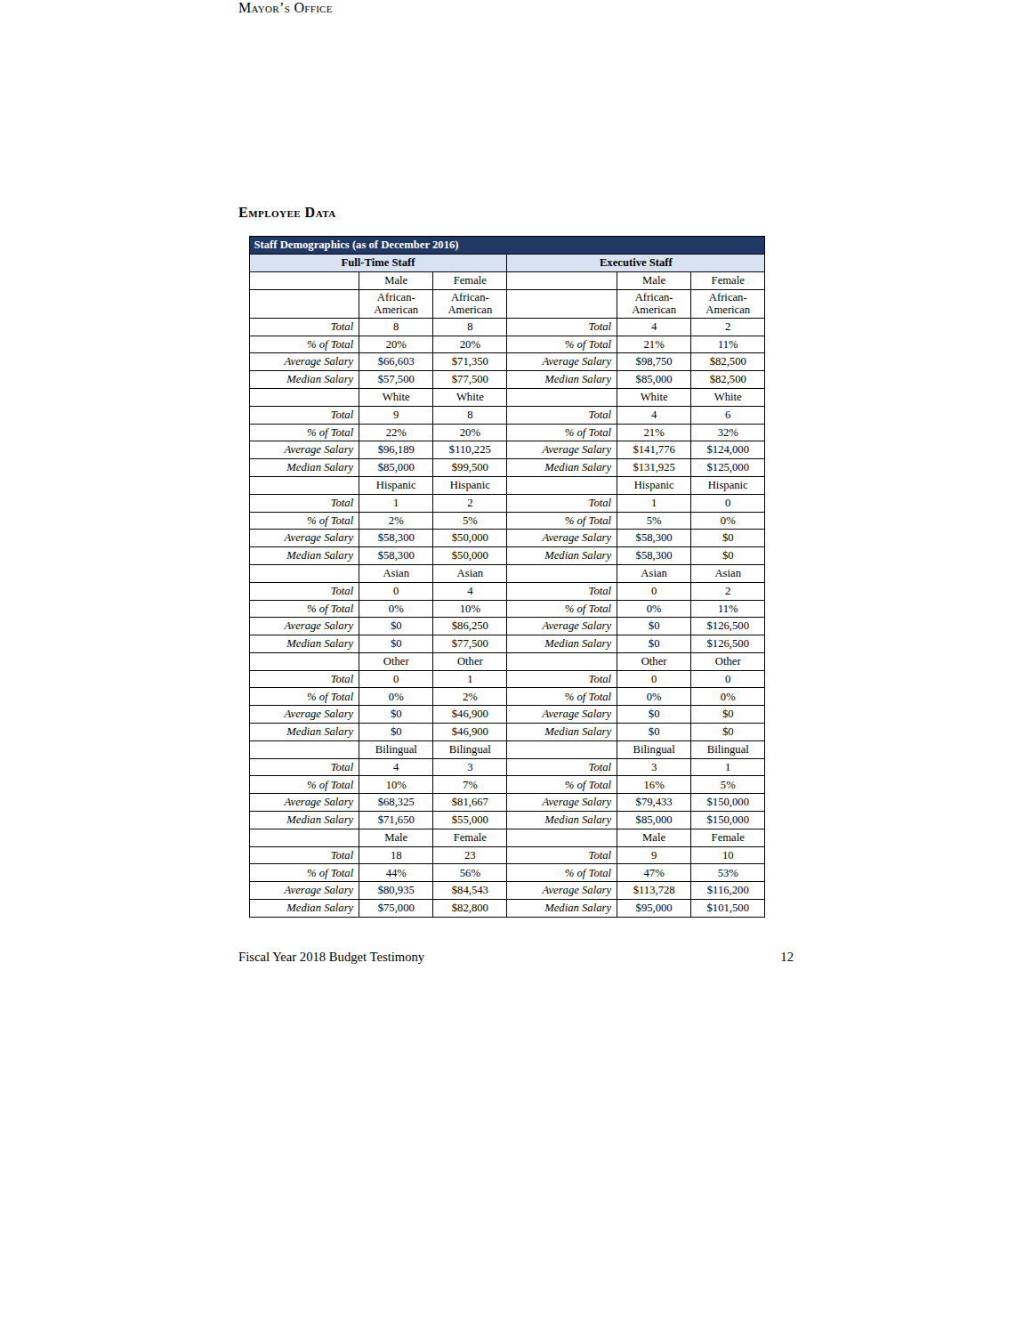Mayor’s Office
Employee Data
| Staff Demographics (as of December 2016) |
| Full-Time Staff | Executive Staff |
| | Male | Female | | Male | Female |
| | African- American | African- American | | African- American | African- American |
| Total | 8 | 8 | Total | 4 | 2 |
| % of Total | 20% | 20% | % of Total | 21% | 11% |
| Average Salary | $66,603 | $71,350 | Average Salary | $98,750 | $82,500 |
| Median Salary | $57,500 | $77,500 | Median Salary | $85,000 | $82,500 |
| | White | White | | White | White |
| Total | 9 | 8 | Total | 4 | 6 |
| % of Total | 22% | 20% | % of Total | 21% | 32% |
| Average Salary | $96,189 | $110,225 | Average Salary | $141,776 | $124,000 |
| Median Salary | $85,000 | $99,500 | Median Salary | $131,925 | $125,000 |
| | Hispanic | Hispanic | | Hispanic | Hispanic |
| Total | 1 | 2 | Total | 1 | 0 |
| % of Total | 2% | 5% | % of Total | 5% | 0% |
| Average Salary | $58,300 | $50,000 | Average Salary | $58,300 | $0 |
| Median Salary | $58,300 | $50,000 | Median Salary | $58,300 | $0 |
| | Asian | Asian | | Asian | Asian |
| Total | 0 | 4 | Total | 0 | 2 |
| % of Total | 0% | 10% | % of Total | 0% | 11% |
| Average Salary | $0 | $86,250 | Average Salary | $0 | $126,500 |
| Median Salary | $0 | $77,500 | Median Salary | $0 | $126,500 |
| | Other | Other | | Other | Other |
| Total | 0 | 1 | Total | 0 | 0 |
| % of Total | 0% | 2% | % of Total | 0% | 0% |
| Average Salary | $0 | $46,900 | Average Salary | $0 | $0 |
| Median Salary | $0 | $46,900 | Median Salary | $0 | $0 |
| | Bilingual | Bilingual | | Bilingual | Bilingual |
| Total | 4 | 3 | Total | 3 | 1 |
| % of Total | 10% | 7% | % of Total | 16% | 5% |
| Average Salary | $68,325 | $81,667 | Average Salary | $79,433 | $150,000 |
| Median Salary | $71,650 | $55,000 | Median Salary | $85,000 | $150,000 |
| | Male | Female | | Male | Female |
| Total | 18 | 23 | Total | 9 | 10 |
| % of Total | 44% | 56% | % of Total | 47% | 53% |
| Average Salary | $80,935 | $84,543 | Average Salary | $113,728 | $116,200 |
| Median Salary | $75,000 | $82,800 | Median Salary | $95,000 | $101,500 |
Fiscal Year 2018 Budget Testimony 12